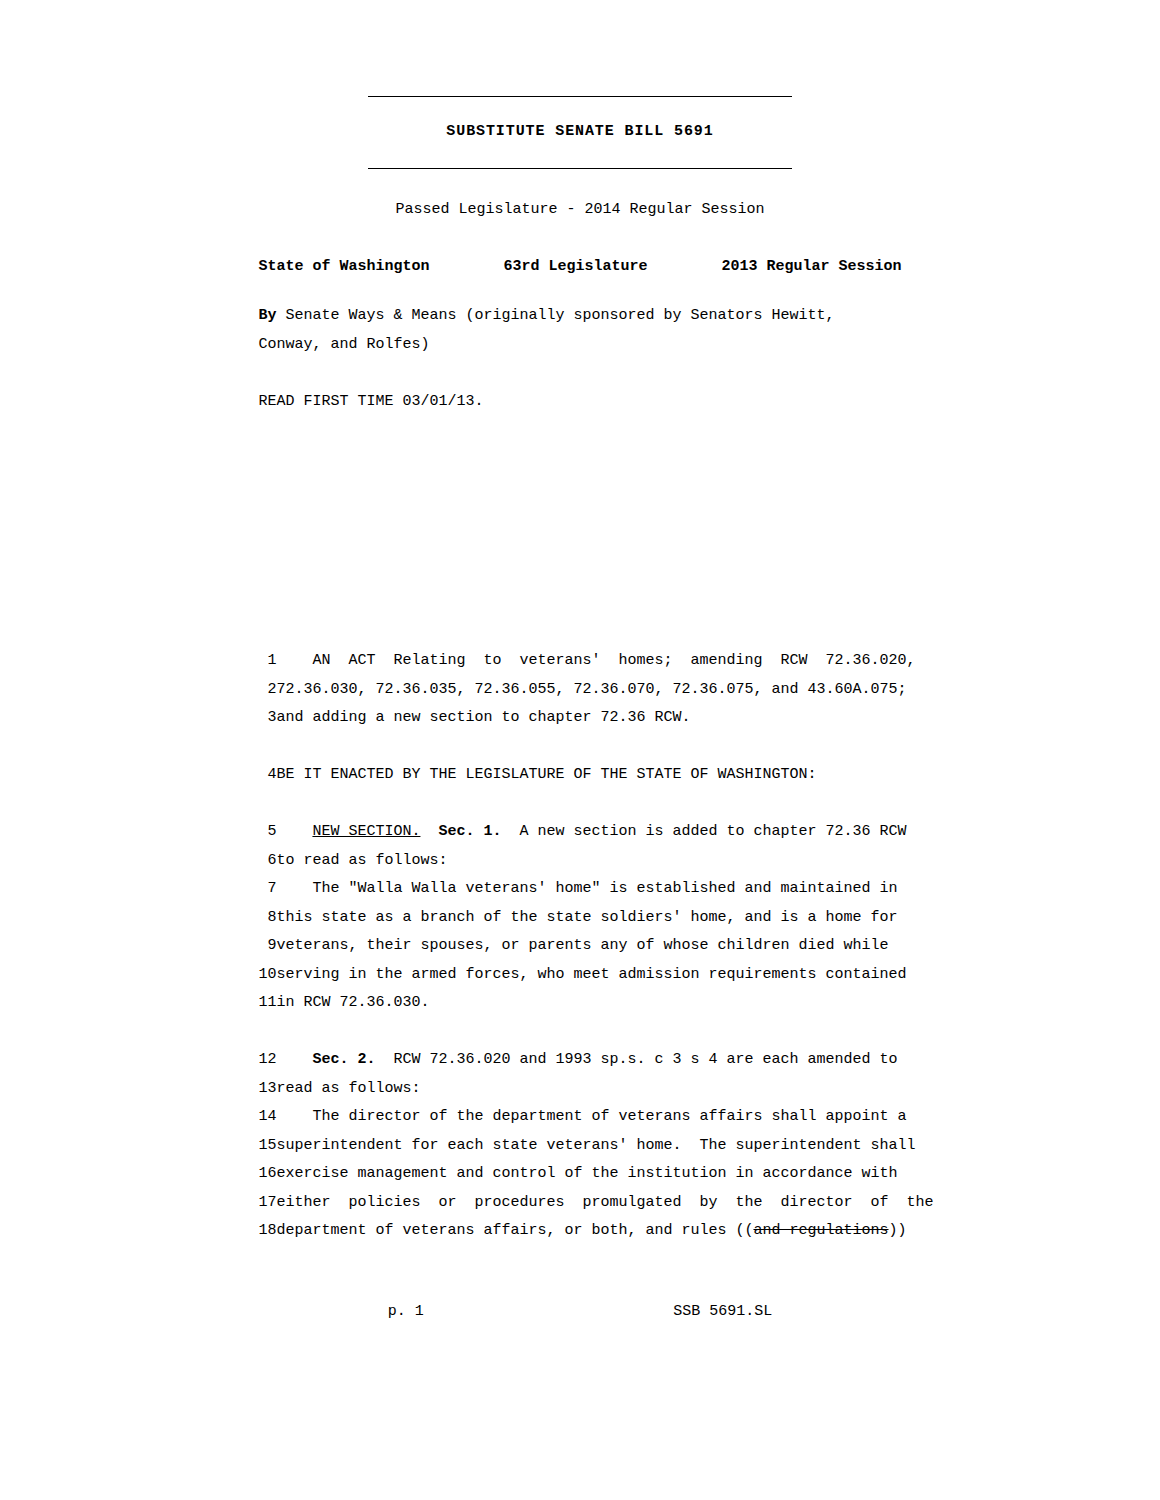SUBSTITUTE SENATE BILL 5691
Passed Legislature - 2014 Regular Session
State of Washington 63rd Legislature 2013 Regular Session
By Senate Ways & Means (originally sponsored by Senators Hewitt, Conway, and Rolfes)
READ FIRST TIME 03/01/13.
| 1 | AN ACT Relating to veterans' homes; amending RCW 72.36.020, |
| 2 | 72.36.030, 72.36.035, 72.36.055, 72.36.070, 72.36.075, and 43.60A.075; |
| 3 | and adding a new section to chapter 72.36 RCW. |
| 4 | BE IT ENACTED BY THE LEGISLATURE OF THE STATE OF WASHINGTON: |
| 5 | NEW SECTION. Sec. 1. A new section is added to chapter 72.36 RCW |
| 6 | to read as follows: |
| 7 | The "Walla Walla veterans' home" is established and maintained in |
| 8 | this state as a branch of the state soldiers' home, and is a home for |
| 9 | veterans, their spouses, or parents any of whose children died while |
| 10 | serving in the armed forces, who meet admission requirements contained |
| 11 | in RCW 72.36.030. |
| 12 | Sec. 2. RCW 72.36.020 and 1993 sp.s. c 3 s 4 are each amended to |
| 13 | read as follows: |
| 14 | The director of the department of veterans affairs shall appoint a |
| 15 | superintendent for each state veterans' home. The superintendent shall |
| 16 | exercise management and control of the institution in accordance with |
| 17 | either policies or procedures promulgated by the director of the |
| 18 | department of veterans affairs, or both, and rules (( and regulations )) |
p. 1 SSB 5691.SL